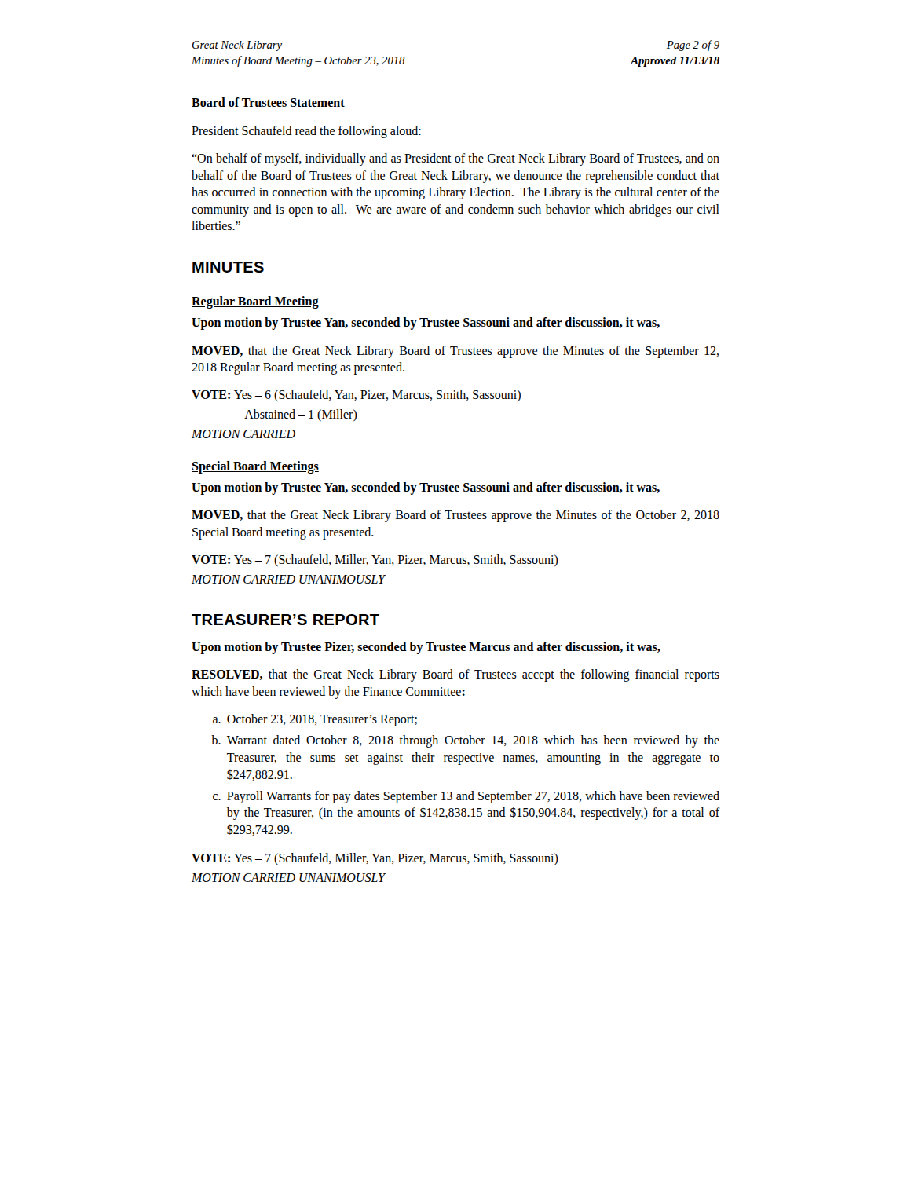Great Neck Library
Minutes of Board Meeting – October 23, 2018
Page 2 of 9
Approved 11/13/18
Board of Trustees Statement
President Schaufeld read the following aloud:
“On behalf of myself, individually and as President of the Great Neck Library Board of Trustees, and on behalf of the Board of Trustees of the Great Neck Library, we denounce the reprehensible conduct that has occurred in connection with the upcoming Library Election. The Library is the cultural center of the community and is open to all. We are aware of and condemn such behavior which abridges our civil liberties.”
MINUTES
Regular Board Meeting
Upon motion by Trustee Yan, seconded by Trustee Sassouni and after discussion, it was,
MOVED, that the Great Neck Library Board of Trustees approve the Minutes of the September 12, 2018 Regular Board meeting as presented.
VOTE: Yes – 6 (Schaufeld, Yan, Pizer, Marcus, Smith, Sassouni)
Abstained – 1 (Miller)
MOTION CARRIED
Special Board Meetings
Upon motion by Trustee Yan, seconded by Trustee Sassouni and after discussion, it was,
MOVED, that the Great Neck Library Board of Trustees approve the Minutes of the October 2, 2018 Special Board meeting as presented.
VOTE: Yes – 7 (Schaufeld, Miller, Yan, Pizer, Marcus, Smith, Sassouni)
MOTION CARRIED UNANIMOUSLY
TREASURER’S REPORT
Upon motion by Trustee Pizer, seconded by Trustee Marcus and after discussion, it was,
RESOLVED, that the Great Neck Library Board of Trustees accept the following financial reports which have been reviewed by the Finance Committee:
October 23, 2018, Treasurer’s Report;
Warrant dated October 8, 2018 through October 14, 2018 which has been reviewed by the Treasurer, the sums set against their respective names, amounting in the aggregate to $247,882.91.
Payroll Warrants for pay dates September 13 and September 27, 2018, which have been reviewed by the Treasurer, (in the amounts of $142,838.15 and $150,904.84, respectively,) for a total of $293,742.99.
VOTE: Yes – 7 (Schaufeld, Miller, Yan, Pizer, Marcus, Smith, Sassouni)
MOTION CARRIED UNANIMOUSLY